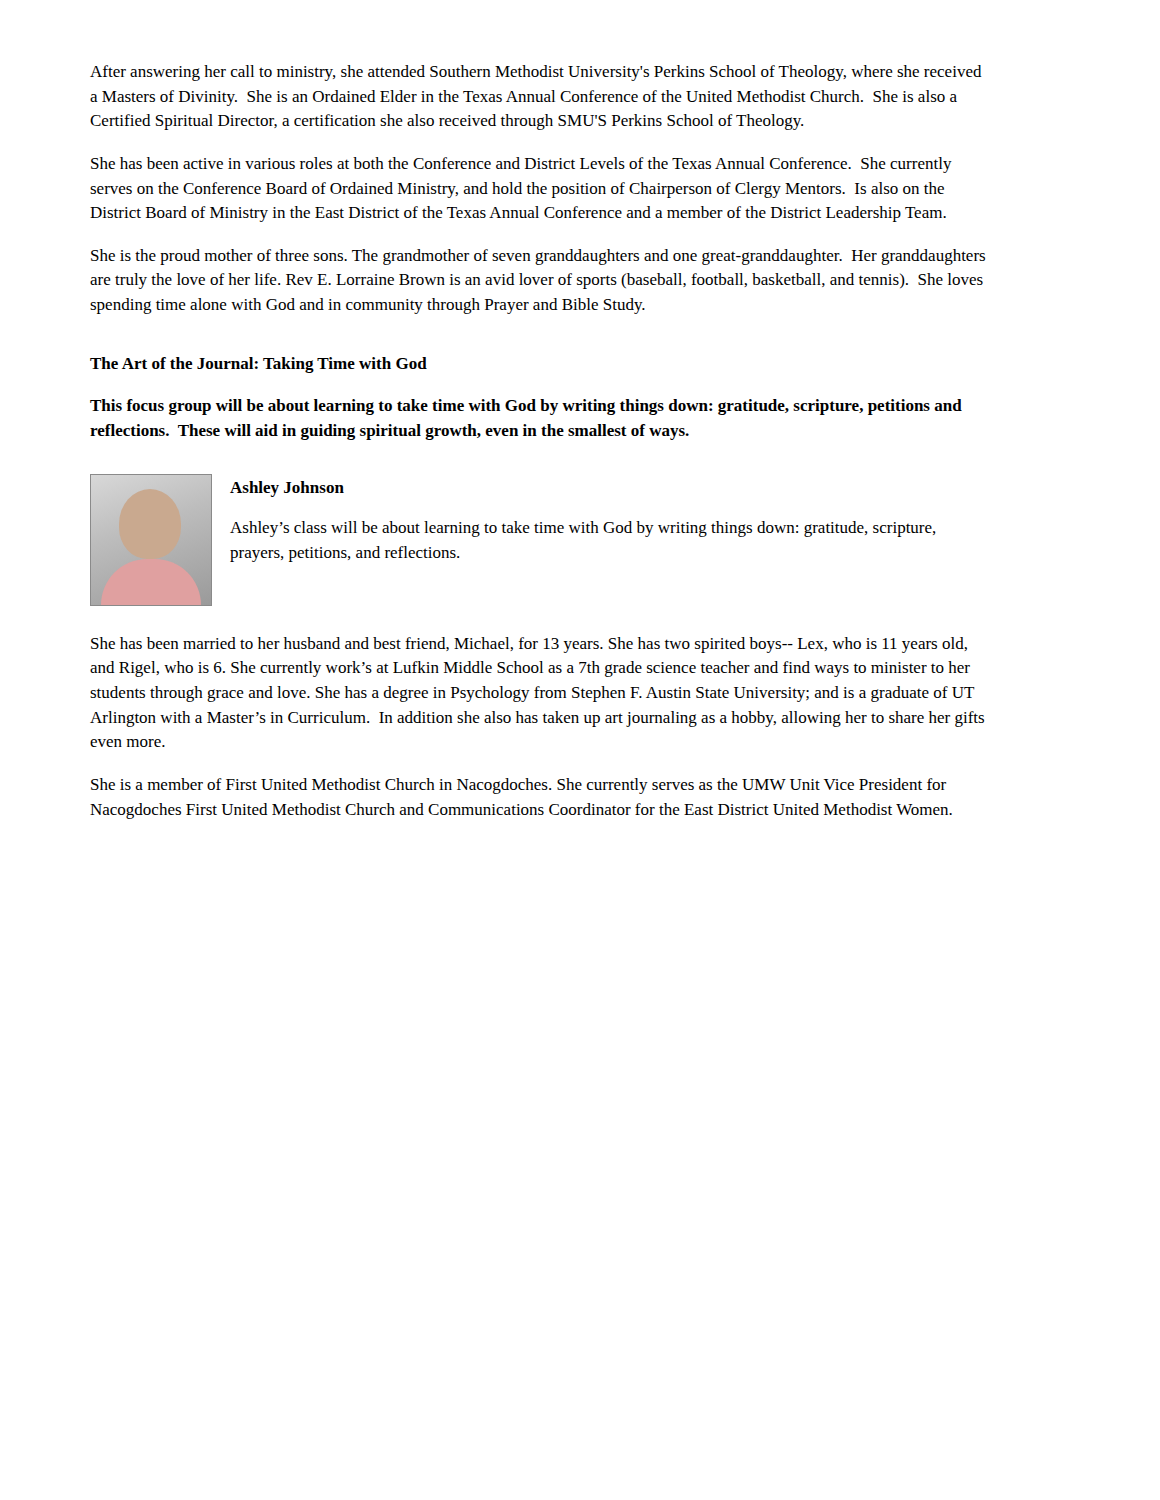After answering her call to ministry, she attended Southern Methodist University's Perkins School of Theology, where she received a Masters of Divinity. She is an Ordained Elder in the Texas Annual Conference of the United Methodist Church. She is also a Certified Spiritual Director, a certification she also received through SMU'S Perkins School of Theology.
She has been active in various roles at both the Conference and District Levels of the Texas Annual Conference. She currently serves on the Conference Board of Ordained Ministry, and hold the position of Chairperson of Clergy Mentors. Is also on the District Board of Ministry in the East District of the Texas Annual Conference and a member of the District Leadership Team.
She is the proud mother of three sons. The grandmother of seven granddaughters and one great-granddaughter. Her granddaughters are truly the love of her life. Rev E. Lorraine Brown is an avid lover of sports (baseball, football, basketball, and tennis). She loves spending time alone with God and in community through Prayer and Bible Study.
The Art of the Journal: Taking Time with God
This focus group will be about learning to take time with God by writing things down: gratitude, scripture, petitions and reflections. These will aid in guiding spiritual growth, even in the smallest of ways.
Ashley Johnson
Ashley’s class will be about learning to take time with God by writing things down: gratitude, scripture, prayers, petitions, and reflections.
She has been married to her husband and best friend, Michael, for 13 years. She has two spirited boys-- Lex, who is 11 years old, and Rigel, who is 6. She currently work’s at Lufkin Middle School as a 7th grade science teacher and find ways to minister to her students through grace and love. She has a degree in Psychology from Stephen F. Austin State University; and is a graduate of UT Arlington with a Master’s in Curriculum. In addition she also has taken up art journaling as a hobby, allowing her to share her gifts even more.
She is a member of First United Methodist Church in Nacogdoches. She currently serves as the UMW Unit Vice President for Nacogdoches First United Methodist Church and Communications Coordinator for the East District United Methodist Women.